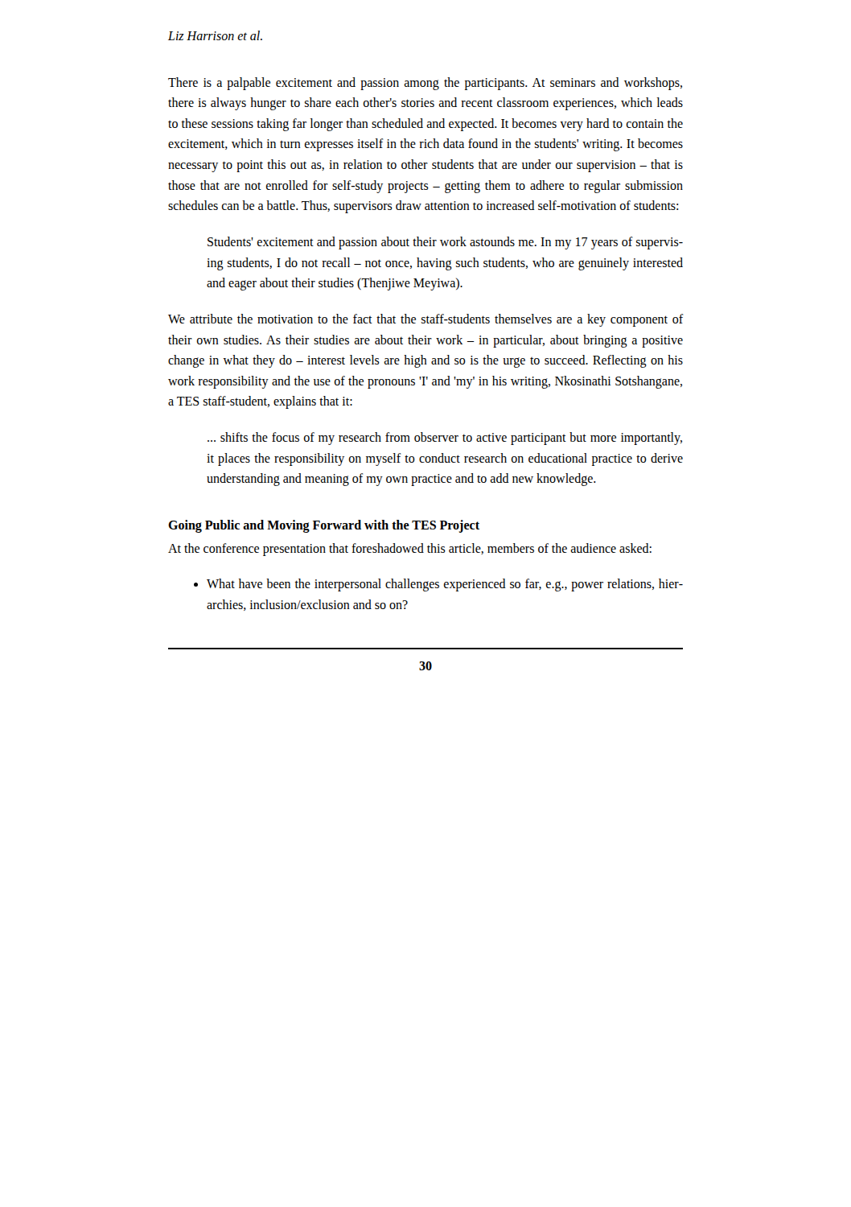Liz Harrison et al.
There is a palpable excitement and passion among the participants. At seminars and workshops, there is always hunger to share each other's stories and recent classroom experiences, which leads to these sessions taking far longer than scheduled and expected. It becomes very hard to contain the excitement, which in turn expresses itself in the rich data found in the students' writing. It becomes necessary to point this out as, in relation to other students that are under our supervision – that is those that are not enrolled for self-study projects – getting them to adhere to regular submission schedules can be a battle. Thus, supervisors draw attention to increased self-motivation of students:
Students' excitement and passion about their work astounds me. In my 17 years of supervising students, I do not recall – not once, having such students, who are genuinely interested and eager about their studies (Thenjiwe Meyiwa).
We attribute the motivation to the fact that the staff-students themselves are a key component of their own studies. As their studies are about their work – in particular, about bringing a positive change in what they do – interest levels are high and so is the urge to succeed. Reflecting on his work responsibility and the use of the pronouns 'I' and 'my' in his writing, Nkosinathi Sotshangane, a TES staff-student, explains that it:
... shifts the focus of my research from observer to active participant but more importantly, it places the responsibility on myself to conduct research on educational practice to derive understanding and meaning of my own practice and to add new knowledge.
Going Public and Moving Forward with the TES Project
At the conference presentation that foreshadowed this article, members of the audience asked:
What have been the interpersonal challenges experienced so far, e.g., power relations, hierarchies, inclusion/exclusion and so on?
30